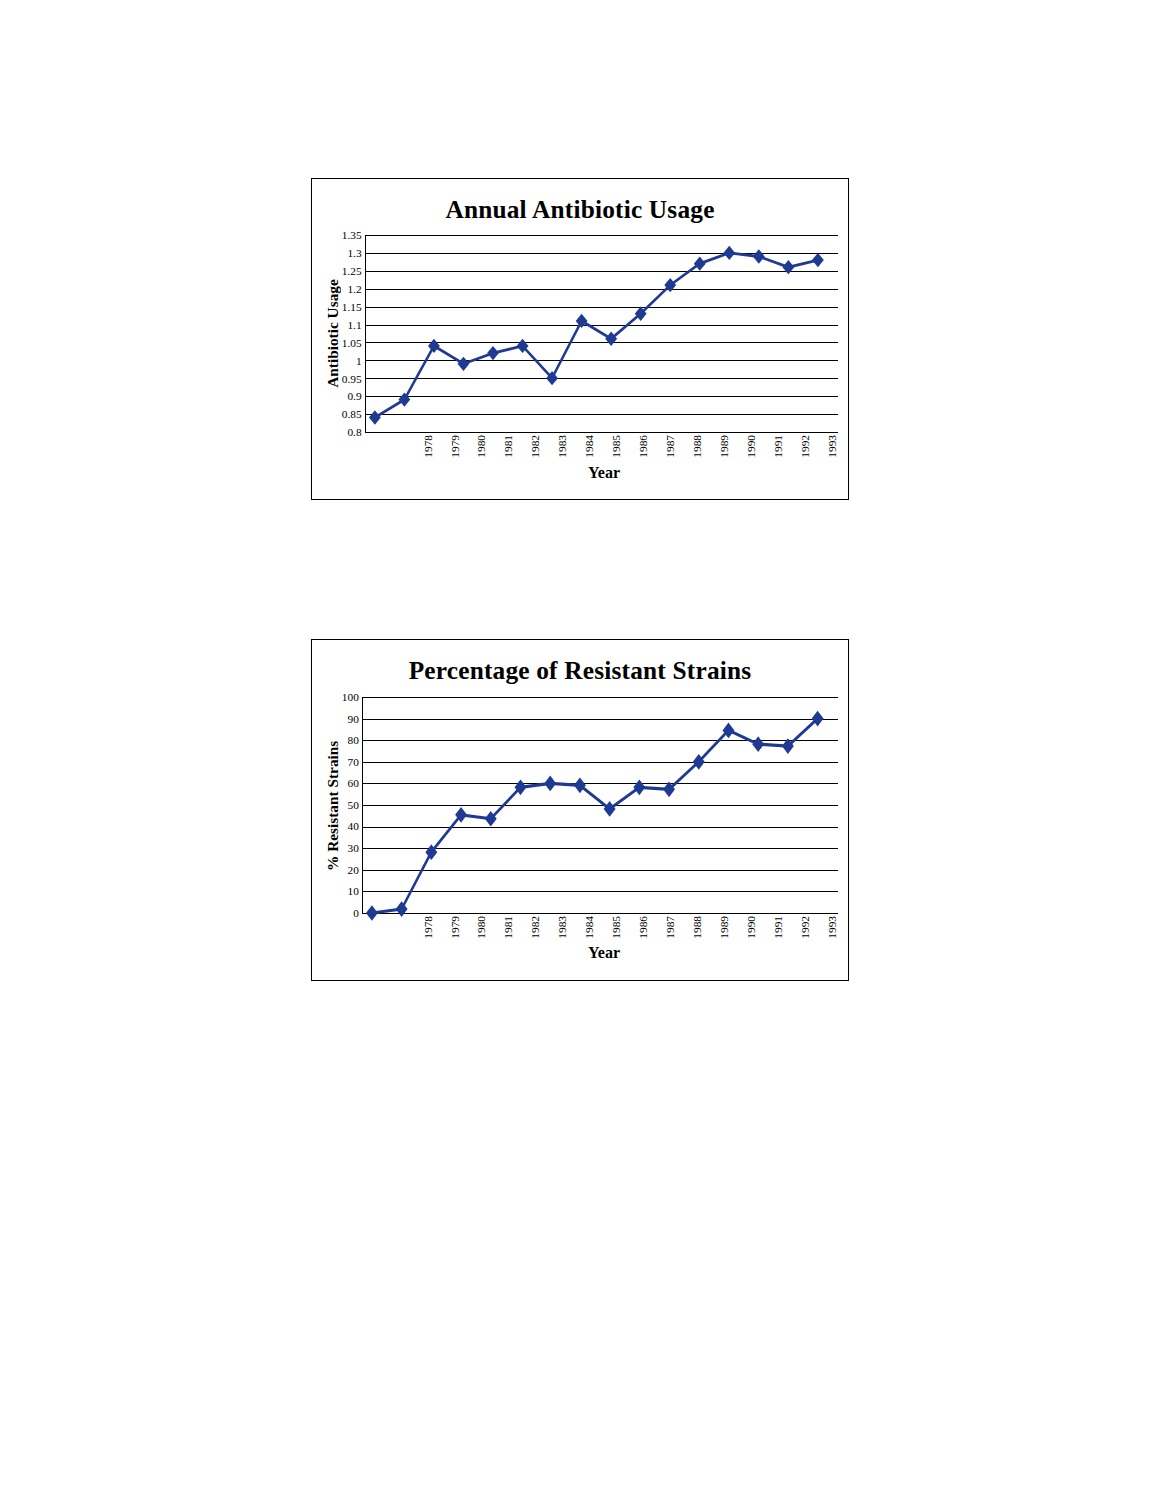Annual Antibiotic Usage
Antibiotic Usage
1.35 1.3 1.25 1.2 1.15 1.1 1.05 1 0.95 0.9 0.85 0.8
1978197919801981 1982198319841985 1986198719881989 1990199119921993
Year
Percentage of Resistant Strains
% Resistant Strains
100 90 80 70 60 50 40 30 20 10 0
1978197919801981 1982198319841985 1986198719881989 1990199119921993
Year